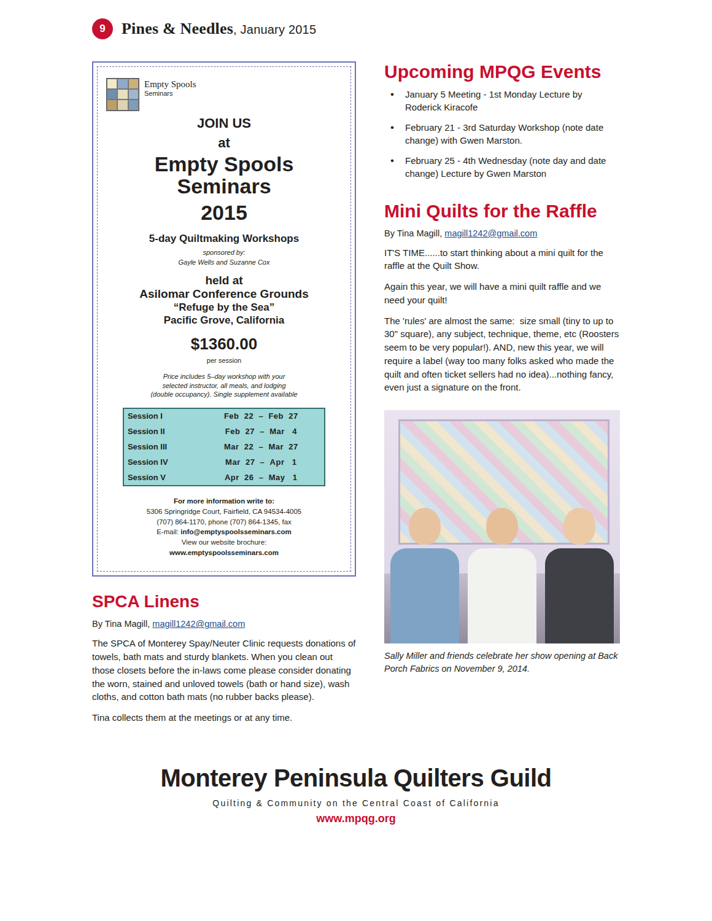9
Pines & Needles, January 2015
Empty Spools Seminars
JOIN US
at
Empty Spools
Seminars
2015
5-day Quiltmaking Workshops
sponsored by:
Gayle Wells and Suzanne Cox
held at
Asilomar Conference Grounds
“Refuge by the Sea” Pacific Grove, California
$1360.00
per session
Price includes 5–day workshop with your
selected instructor, all meals, and lodging
(double occupancy). Single supplement available
| Session I | Feb 22 – Feb 27 |
| Session II | Feb 27 – Mar 4 |
| Session III | Mar 22 – Mar 27 |
| Session IV | Mar 27 – Apr 1 |
| Session V | Apr 26 – May 1 |
For more information write to:
5306 Springridge Court, Fairfield, CA 94534-4005
(707) 864-1170, phone (707) 864-1345, fax
E-mail: info@emptyspoolsseminars.com
View our website brochure:
www.emptyspoolsseminars.com
SPCA Linens
By Tina Magill, magill1242@gmail.com
The SPCA of Monterey Spay/Neuter Clinic requests donations of towels, bath mats and sturdy blankets. When you clean out those closets before the in-laws come please consider donating the worn, stained and unloved towels (bath or hand size), wash cloths, and cotton bath mats (no rubber backs please).
Tina collects them at the meetings or at any time.
Upcoming MPQG Events
January 5 Meeting - 1st Monday Lecture by Roderick Kiracofe
February 21 - 3rd Saturday Workshop (note date change) with Gwen Marston.
February 25 - 4th Wednesday (note day and date change) Lecture by Gwen Marston
Mini Quilts for the Raffle
By Tina Magill, magill1242@gmail.com
IT'S TIME......to start thinking about a mini quilt for the raffle at the Quilt Show.
Again this year, we will have a mini quilt raffle and we need your quilt!
The 'rules' are almost the same: size small (tiny to up to 30" square), any subject, technique, theme, etc (Roosters seem to be very popular!). AND, new this year, we will require a label (way too many folks asked who made the quilt and often ticket sellers had no idea)...nothing fancy, even just a signature on the front.
Sally Miller and friends celebrate her show opening at Back Porch Fabrics on November 9, 2014.
Monterey Peninsula Quilters Guild
Quilting & Community on the Central Coast of California
www.mpqg.org